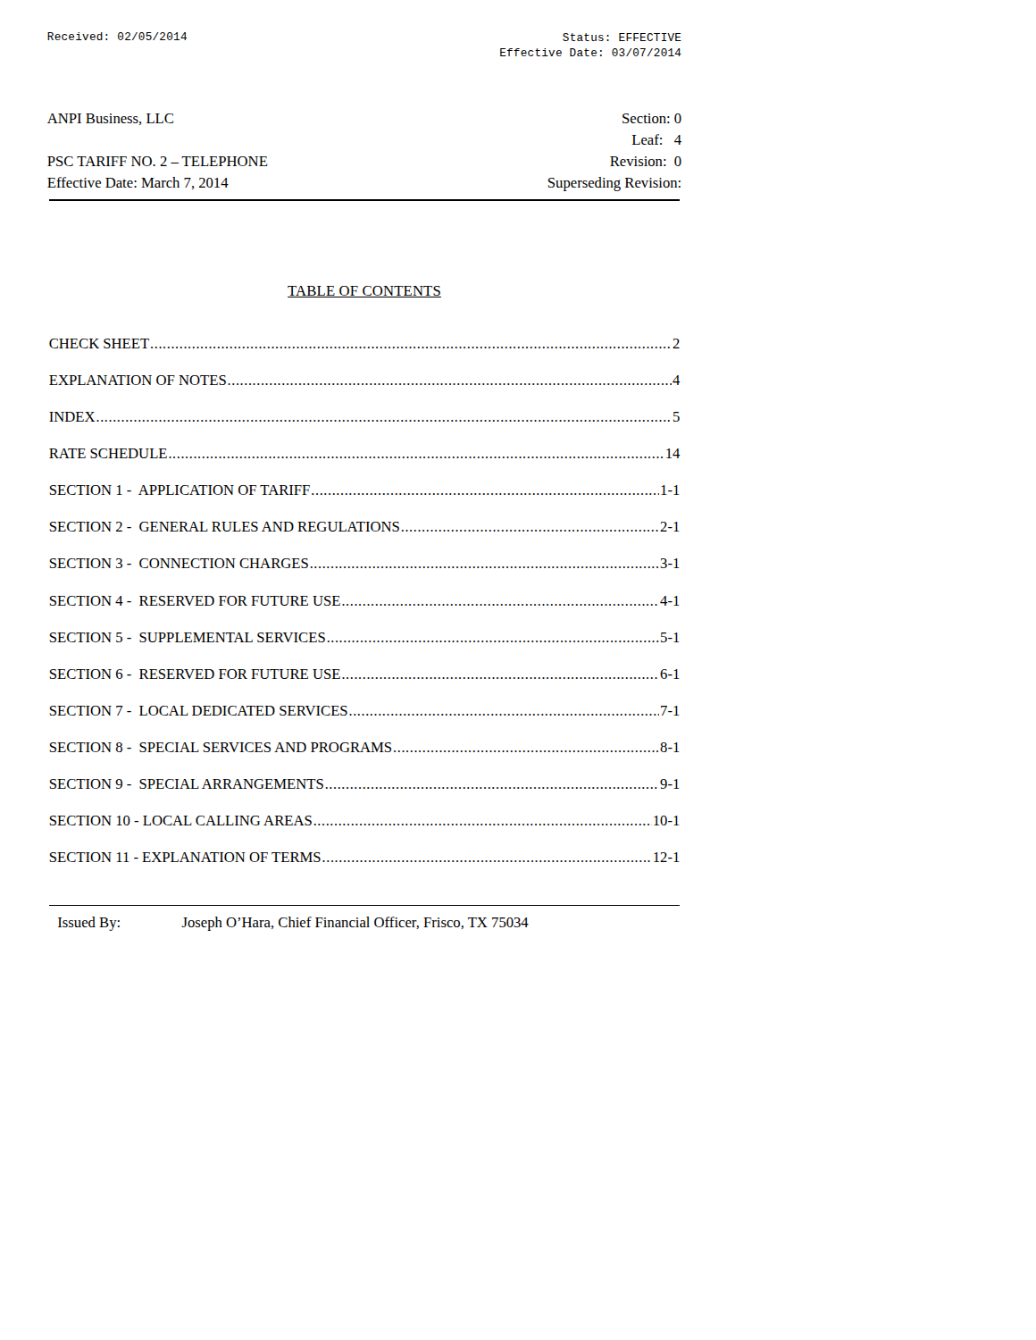Received: 02/05/2014
Status: EFFECTIVE
Effective Date: 03/07/2014
ANPI Business, LLC
PSC TARIFF NO. 2 – TELEPHONE
Effective Date: March 7, 2014
Section: 0
Leaf: 4
Revision: 0
Superseding Revision:
TABLE OF CONTENTS
CHECK SHEET .................................................................................................................................................. 2
EXPLANATION OF NOTES .............................................................................................................................. 4
INDEX ......................................................................................................................................................... 5
RATE SCHEDULE ......................................................................................................................................... 14
SECTION 1 - APPLICATION OF TARIFF ............................................................................................. 1-1
SECTION 2 - GENERAL RULES AND REGULATIONS ..................................................................... 2-1
SECTION 3 - CONNECTION CHARGES .................................................................................................. 3-1
SECTION 4 - RESERVED FOR FUTURE USE ....................................................................................... 4-1
SECTION 5 - SUPPLEMENTAL SERVICES ......................................................................................... 5-1
SECTION 6 - RESERVED FOR FUTURE USE ....................................................................................... 6-1
SECTION 7 - LOCAL DEDICATED SERVICES .................................................................................. 7-1
SECTION 8 - SPECIAL SERVICES AND PROGRAMS ....................................................................... 8-1
SECTION 9 - SPECIAL ARRANGEMENTS ......................................................................................... 9-1
SECTION 10 - LOCAL CALLING AREAS ............................................................................................. 10-1
SECTION 11 - EXPLANATION OF TERMS ......................................................................................... 12-1
Issued By: Joseph O’Hara, Chief Financial Officer, Frisco, TX 75034